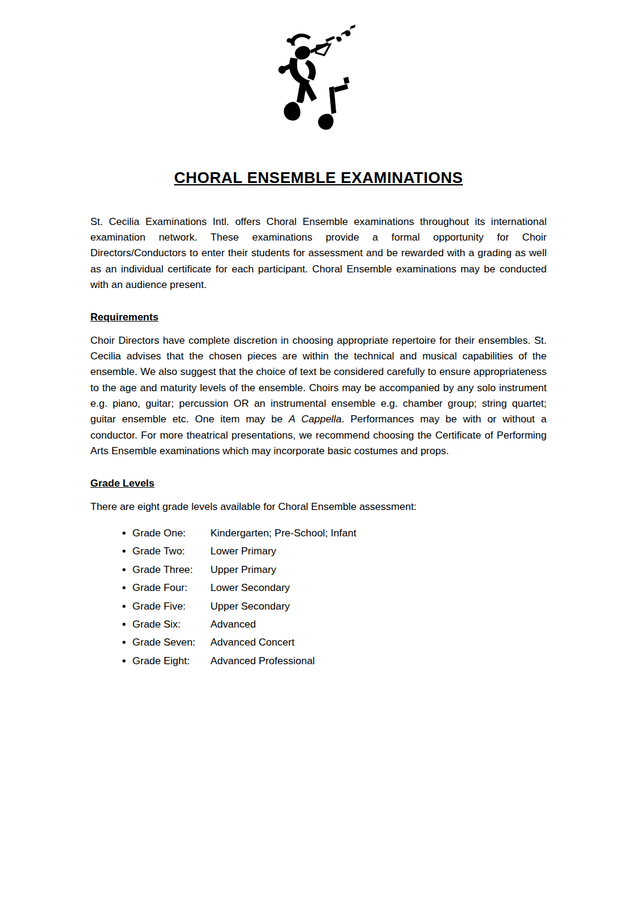CHORAL ENSEMBLE EXAMINATIONS
St. Cecilia Examinations Intl. offers Choral Ensemble examinations throughout its international examination network. These examinations provide a formal opportunity for Choir Directors/Conductors to enter their students for assessment and be rewarded with a grading as well as an individual certificate for each participant. Choral Ensemble examinations may be conducted with an audience present.
Requirements
Choir Directors have complete discretion in choosing appropriate repertoire for their ensembles. St. Cecilia advises that the chosen pieces are within the technical and musical capabilities of the ensemble. We also suggest that the choice of text be considered carefully to ensure appropriateness to the age and maturity levels of the ensemble. Choirs may be accompanied by any solo instrument e.g. piano, guitar; percussion OR an instrumental ensemble e.g. chamber group; string quartet; guitar ensemble etc. One item may be A Cappella. Performances may be with or without a conductor. For more theatrical presentations, we recommend choosing the Certificate of Performing Arts Ensemble examinations which may incorporate basic costumes and props.
Grade Levels
There are eight grade levels available for Choral Ensemble assessment:
Grade One: Kindergarten; Pre-School; Infant
Grade Two: Lower Primary
Grade Three: Upper Primary
Grade Four: Lower Secondary
Grade Five: Upper Secondary
Grade Six: Advanced
Grade Seven: Advanced Concert
Grade Eight: Advanced Professional